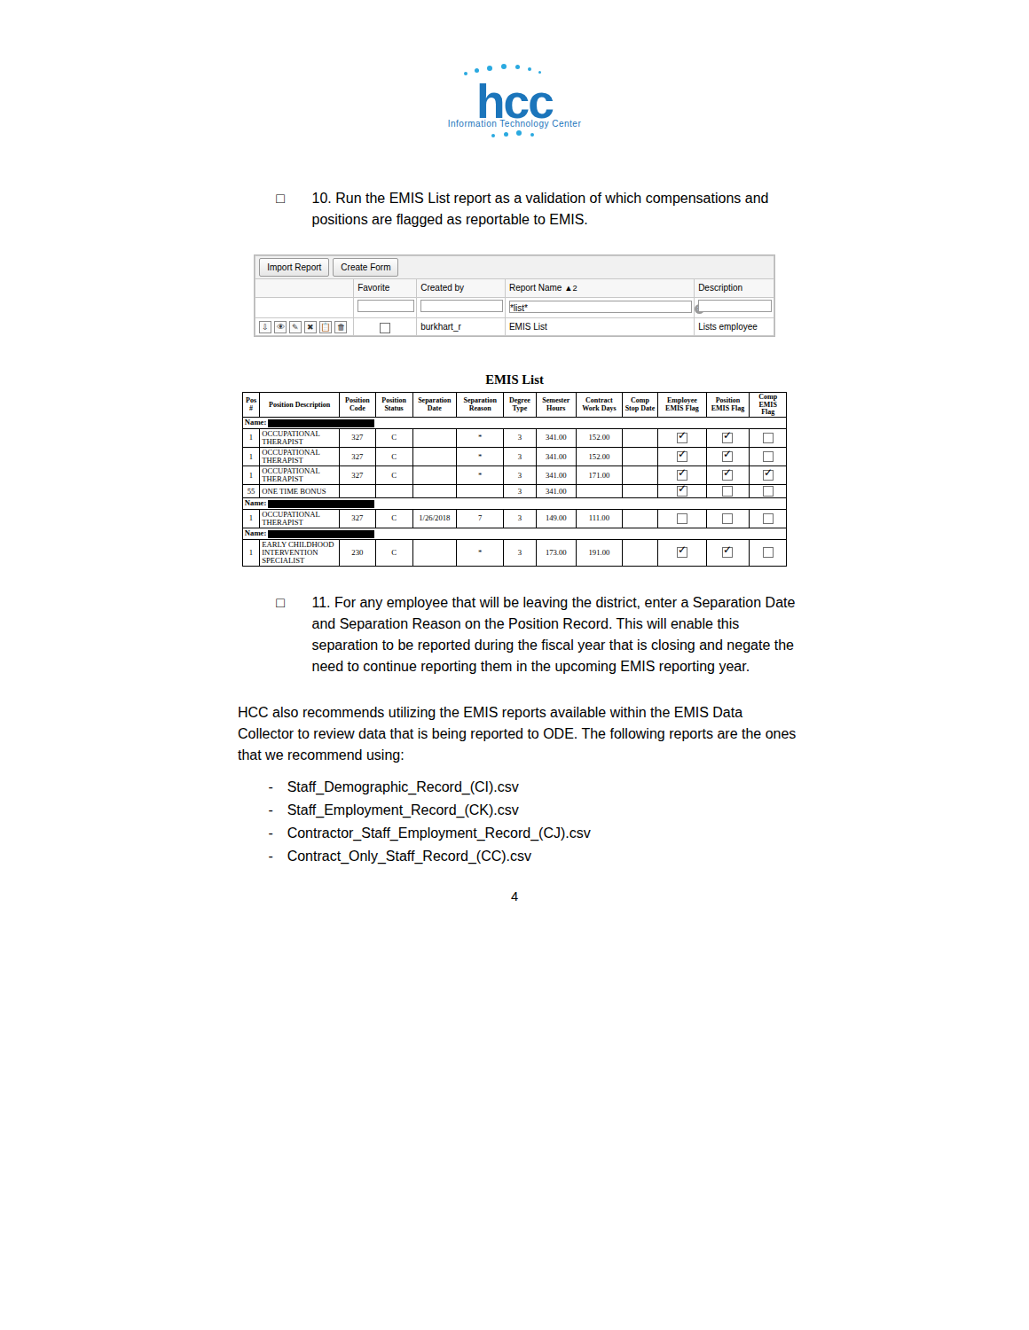hcc
Information Technology Center
10. Run the EMIS List report as a validation of which compensations and positions are flagged as reportable to EMIS.
| Import Report Create Form |
| | Favorite | Created by | Report Name ▲2 | Description |
| | | | *list* × | |
| ⇩ 👁 ✎ ✖ 📋 🗑 | | burkhart_r | EMIS List | Lists employee |
EMIS List
| Pos # | Position Description | Position Code | Position Status | Separation Date | Separation Reason | Degree Type | Semester Hours | Contract Work Days | Comp Stop Date | Employee EMIS Flag | Position EMIS Flag | Comp EMIS Flag |
| --- | --- | --- | --- | --- | --- | --- | --- | --- | --- | --- | --- | --- |
| Name: |
| 1 | OCCUPATIONAL THERAPIST | 327 | C | | * | 3 | 341.00 | 152.00 | | | | |
| 1 | OCCUPATIONAL THERAPIST | 327 | C | | * | 3 | 341.00 | 152.00 | | | | |
| 1 | OCCUPATIONAL THERAPIST | 327 | C | | * | 3 | 341.00 | 171.00 | | | | |
| 55 | ONE TIME BONUS | | | | | 3 | 341.00 | | | | | |
| Name: |
| 1 | OCCUPATIONAL THERAPIST | 327 | C | 1/26/2018 | 7 | 3 | 149.00 | 111.00 | | | | |
| Name: |
| 1 | EARLY CHILDHOOD INTERVENTION SPECIALIST | 230 | C | | * | 3 | 173.00 | 191.00 | | | | |
11. For any employee that will be leaving the district, enter a Separation Date and Separation Reason on the Position Record. This will enable this separation to be reported during the fiscal year that is closing and negate the need to continue reporting them in the upcoming EMIS reporting year.
HCC also recommends utilizing the EMIS reports available within the EMIS Data Collector to review data that is being reported to ODE. The following reports are the ones that we recommend using:
Staff_Demographic_Record_(CI).csv
Staff_Employment_Record_(CK).csv
Contractor_Staff_Employment_Record_(CJ).csv
Contract_Only_Staff_Record_(CC).csv
4